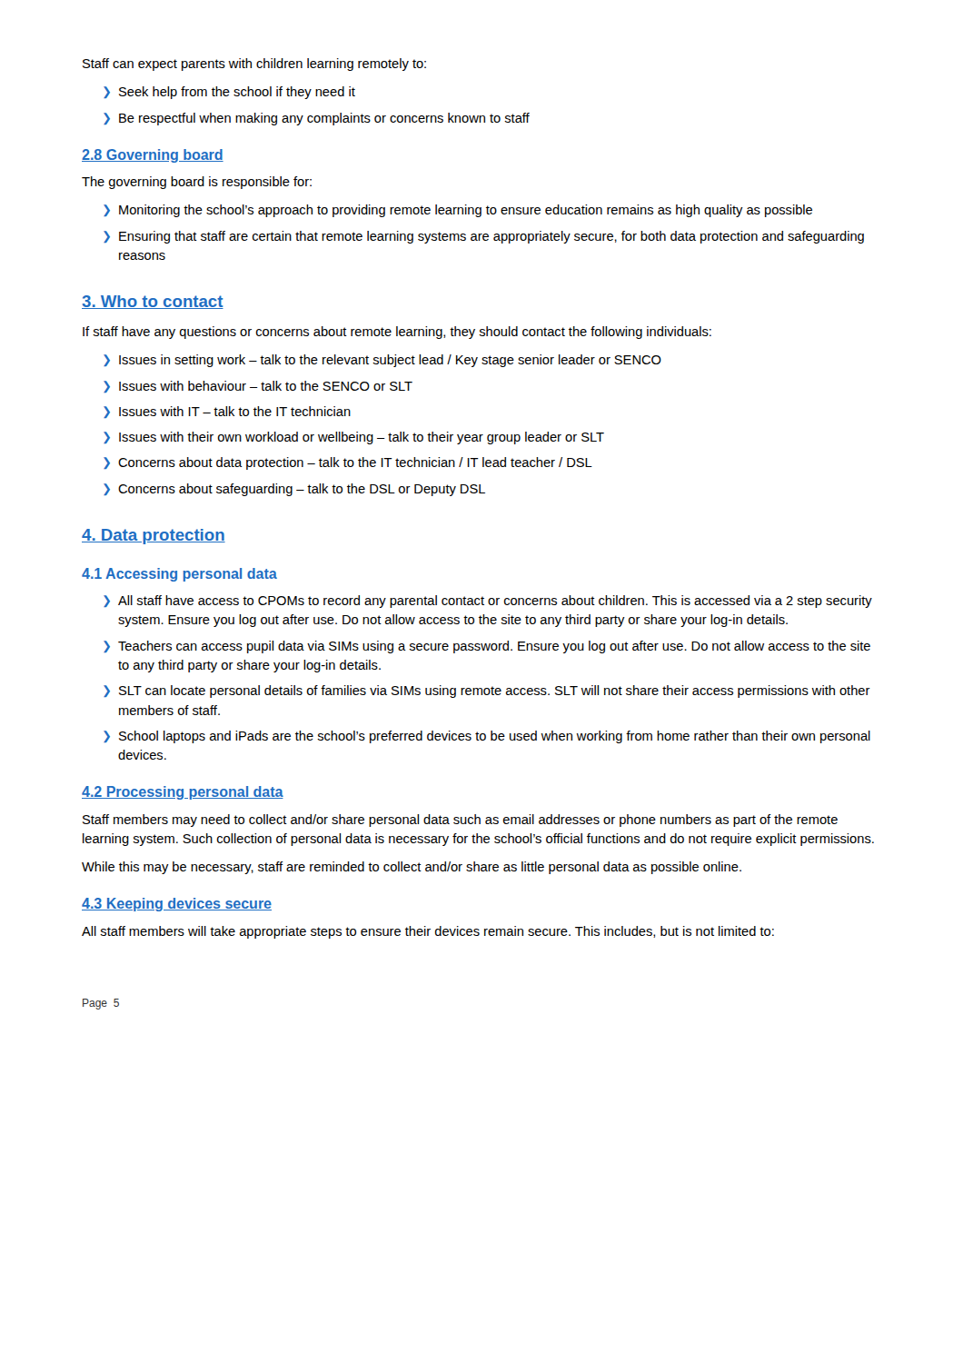Staff can expect parents with children learning remotely to:
Seek help from the school if they need it
Be respectful when making any complaints or concerns known to staff
2.8 Governing board
The governing board is responsible for:
Monitoring the school’s approach to providing remote learning to ensure education remains as high quality as possible
Ensuring that staff are certain that remote learning systems are appropriately secure, for both data protection and safeguarding reasons
3. Who to contact
If staff have any questions or concerns about remote learning, they should contact the following individuals:
Issues in setting work – talk to the relevant subject lead / Key stage senior leader or SENCO
Issues with behaviour – talk to the SENCO or SLT
Issues with IT – talk to the IT technician
Issues with their own workload or wellbeing – talk to their year group leader or SLT
Concerns about data protection – talk to the IT technician / IT lead teacher / DSL
Concerns about safeguarding – talk to the DSL or Deputy DSL
4. Data protection
4.1 Accessing personal data
All staff have access to CPOMs to record any parental contact or concerns about children. This is accessed via a 2 step security system. Ensure you log out after use. Do not allow access to the site to any third party or share your log-in details.
Teachers can access pupil data via SIMs using a secure password. Ensure you log out after use. Do not allow access to the site to any third party or share your log-in details.
SLT can locate personal details of families via SIMs using remote access. SLT will not share their access permissions with other members of staff.
School laptops and iPads are the school’s preferred devices to be used when working from home rather than their own personal devices.
4.2 Processing personal data
Staff members may need to collect and/or share personal data such as email addresses or phone numbers as part of the remote learning system. Such collection of personal data is necessary for the school’s official functions and do not require explicit permissions.
While this may be necessary, staff are reminded to collect and/or share as little personal data as possible online.
4.3 Keeping devices secure
All staff members will take appropriate steps to ensure their devices remain secure. This includes, but is not limited to:
Page 5